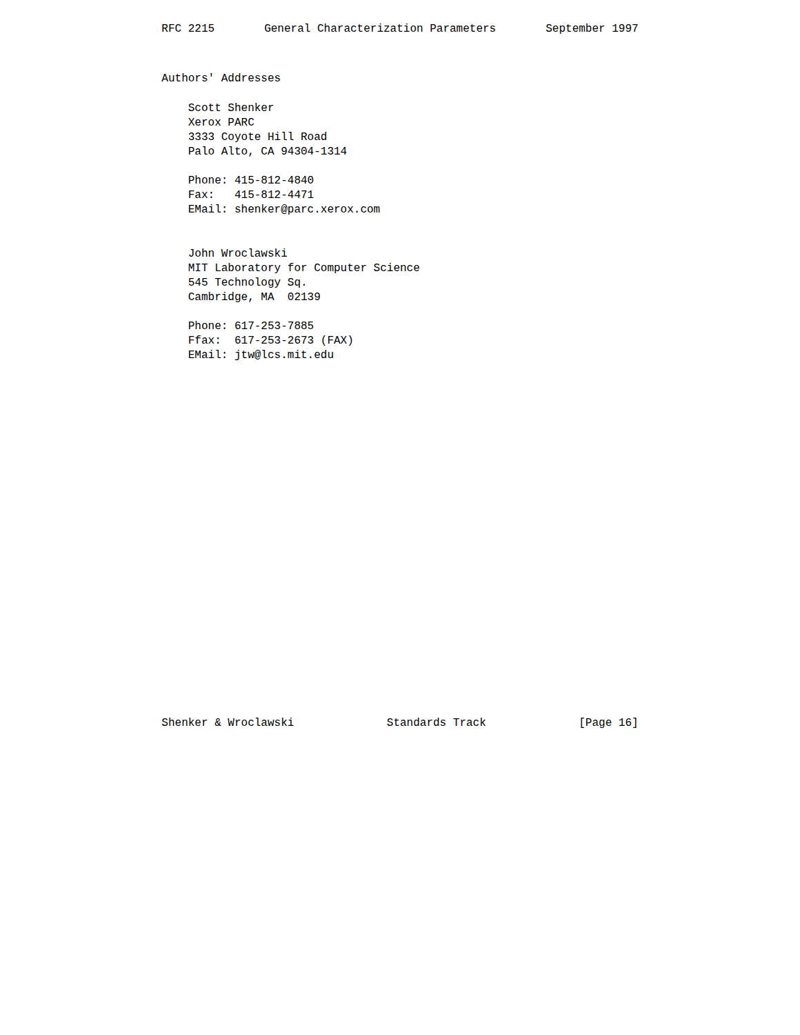RFC 2215 General Characterization Parameters September 1997
Authors' Addresses
Scott Shenker
Xerox PARC
3333 Coyote Hill Road
Palo Alto, CA 94304-1314

Phone: 415-812-4840
Fax:   415-812-4471
EMail: shenker@parc.xerox.com


John Wroclawski
MIT Laboratory for Computer Science
545 Technology Sq.
Cambridge, MA  02139

Phone: 617-253-7885
Ffax:  617-253-2673 (FAX)
EMail: jtw@lcs.mit.edu
Shenker & Wroclawski Standards Track [Page 16]